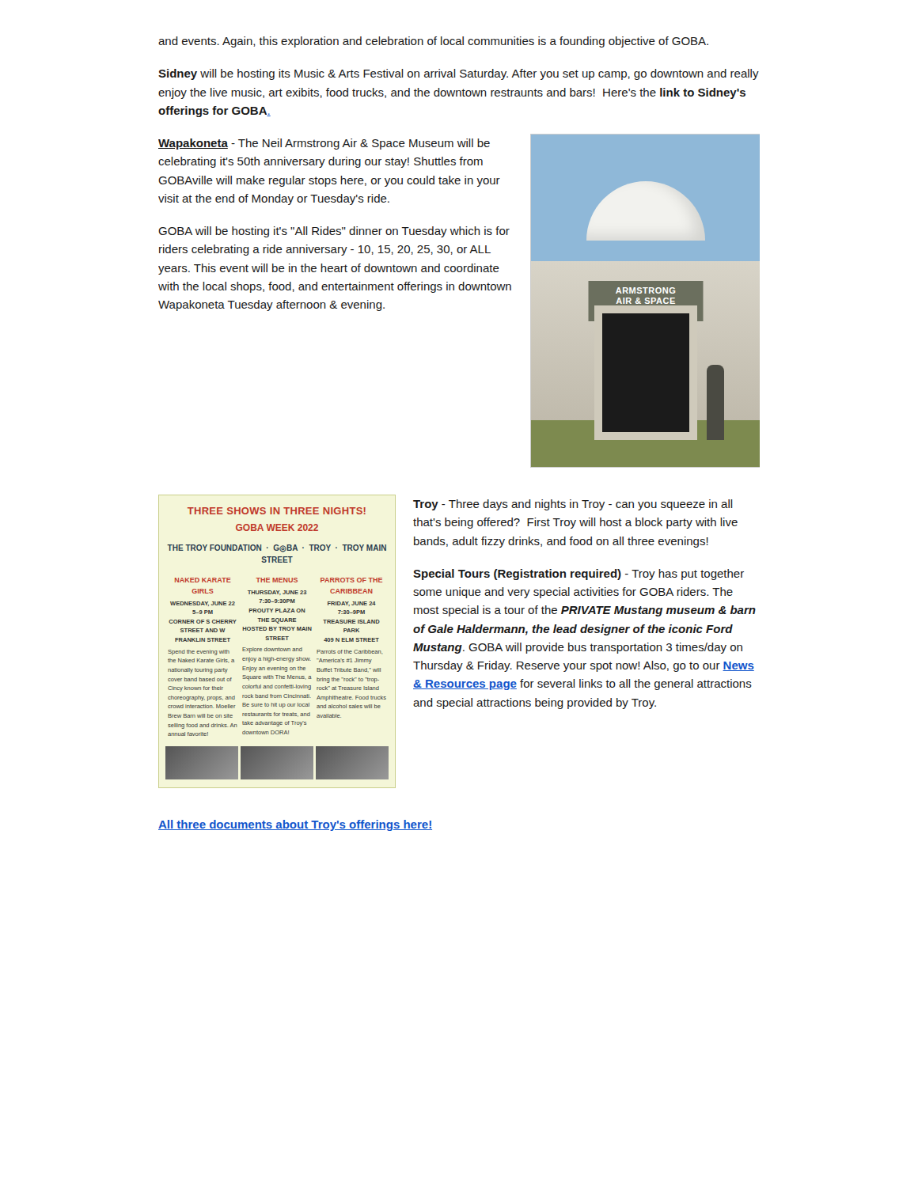and events. Again, this exploration and celebration of local communities is a founding objective of GOBA.
Sidney will be hosting its Music & Arts Festival on arrival Saturday. After you set up camp, go downtown and really enjoy the live music, art exibits, food trucks, and the downtown restraunts and bars! Here's the link to Sidney's offerings for GOBA.
ARMSTRONG
AIR & SPACE MUSEUM
Wapakoneta - The Neil Armstrong Air & Space Museum will be celebrating it's 50th anniversary during our stay! Shuttles from GOBAville will make regular stops here, or you could take in your visit at the end of Monday or Tuesday's ride.
GOBA will be hosting it's "All Rides" dinner on Tuesday which is for riders celebrating a ride anniversary - 10, 15, 20, 25, 30, or ALL years. This event will be in the heart of downtown and coordinate with the local shops, food, and entertainment offerings in downtown Wapakoneta Tuesday afternoon & evening.
THREE SHOWS IN THREE NIGHTS!
GOBA WEEK 2022
THE TROY FOUNDATION · G◎BA · TROY · TROY MAIN STREET
| NAKED KARATE GIRLS WEDNESDAY, JUNE 22 5–9 PM CORNER OF S CHERRY STREET AND W FRANKLIN STREET Spend the evening with the Naked Karate Girls, a nationally touring party cover band based out of Cincy known for their choreography, props, and crowd interaction. Moeller Brew Barn will be on site selling food and drinks. An annual favorite! | THE MENUS THURSDAY, JUNE 23 7:30–9:30PM PROUTY PLAZA ON THE SQUARE HOSTED BY TROY MAIN STREET Explore downtown and enjoy a high-energy show. Enjoy an evening on the Square with The Menus, a colorful and confetti-loving rock band from Cincinnati. Be sure to hit up our local restaurants for treats, and take advantage of Troy's downtown DORA! | PARROTS OF THE CARIBBEAN FRIDAY, JUNE 24 7:30–9PM TREASURE ISLAND PARK 409 N ELM STREET Parrots of the Caribbean, "America's #1 Jimmy Buffet Tribute Band," will bring the "rock" to "trop-rock" at Treasure Island Amphitheatre. Food trucks and alcohol sales will be available. |
Troy - Three days and nights in Troy - can you squeeze in all that's being offered? First Troy will host a block party with live bands, adult fizzy drinks, and food on all three evenings!
Special Tours (Registration required) - Troy has put together some unique and very special activities for GOBA riders. The most special is a tour of the PRIVATE Mustang museum & barn of Gale Haldermann, the lead designer of the iconic Ford Mustang. GOBA will provide bus transportation 3 times/day on Thursday & Friday. Reserve your spot now! Also, go to our News & Resources page for several links to all the general attractions and special attractions being provided by Troy.
All three documents about Troy's offerings here!